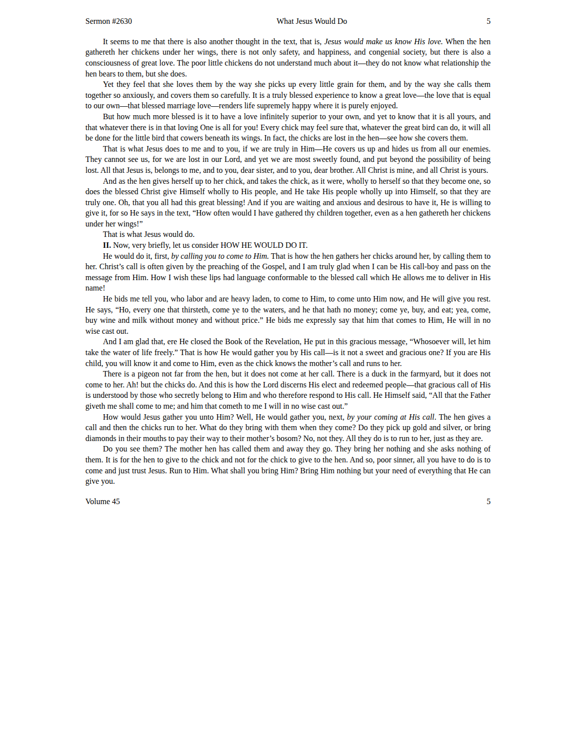Sermon #2630 What Jesus Would Do 5
It seems to me that there is also another thought in the text, that is, Jesus would make us know His love. When the hen gathereth her chickens under her wings, there is not only safety, and happiness, and congenial society, but there is also a consciousness of great love. The poor little chickens do not understand much about it—they do not know what relationship the hen bears to them, but she does.
Yet they feel that she loves them by the way she picks up every little grain for them, and by the way she calls them together so anxiously, and covers them so carefully. It is a truly blessed experience to know a great love—the love that is equal to our own—that blessed marriage love—renders life supremely happy where it is purely enjoyed.
But how much more blessed is it to have a love infinitely superior to your own, and yet to know that it is all yours, and that whatever there is in that loving One is all for you! Every chick may feel sure that, whatever the great bird can do, it will all be done for the little bird that cowers beneath its wings. In fact, the chicks are lost in the hen—see how she covers them.
That is what Jesus does to me and to you, if we are truly in Him—He covers us up and hides us from all our enemies. They cannot see us, for we are lost in our Lord, and yet we are most sweetly found, and put beyond the possibility of being lost. All that Jesus is, belongs to me, and to you, dear sister, and to you, dear brother. All Christ is mine, and all Christ is yours.
And as the hen gives herself up to her chick, and takes the chick, as it were, wholly to herself so that they become one, so does the blessed Christ give Himself wholly to His people, and He take His people wholly up into Himself, so that they are truly one. Oh, that you all had this great blessing! And if you are waiting and anxious and desirous to have it, He is willing to give it, for so He says in the text, “How often would I have gathered thy children together, even as a hen gathereth her chickens under her wings!”
That is what Jesus would do.
II. Now, very briefly, let us consider HOW HE WOULD DO IT.
He would do it, first, by calling you to come to Him. That is how the hen gathers her chicks around her, by calling them to her. Christ’s call is often given by the preaching of the Gospel, and I am truly glad when I can be His call-boy and pass on the message from Him. How I wish these lips had language conformable to the blessed call which He allows me to deliver in His name!
He bids me tell you, who labor and are heavy laden, to come to Him, to come unto Him now, and He will give you rest. He says, “Ho, every one that thirsteth, come ye to the waters, and he that hath no money; come ye, buy, and eat; yea, come, buy wine and milk without money and without price.” He bids me expressly say that him that comes to Him, He will in no wise cast out.
And I am glad that, ere He closed the Book of the Revelation, He put in this gracious message, “Whosoever will, let him take the water of life freely.” That is how He would gather you by His call—is it not a sweet and gracious one? If you are His child, you will know it and come to Him, even as the chick knows the mother’s call and runs to her.
There is a pigeon not far from the hen, but it does not come at her call. There is a duck in the farmyard, but it does not come to her. Ah! but the chicks do. And this is how the Lord discerns His elect and redeemed people—that gracious call of His is understood by those who secretly belong to Him and who therefore respond to His call. He Himself said, “All that the Father giveth me shall come to me; and him that cometh to me I will in no wise cast out.”
How would Jesus gather you unto Him? Well, He would gather you, next, by your coming at His call. The hen gives a call and then the chicks run to her. What do they bring with them when they come? Do they pick up gold and silver, or bring diamonds in their mouths to pay their way to their mother’s bosom? No, not they. All they do is to run to her, just as they are.
Do you see them? The mother hen has called them and away they go. They bring her nothing and she asks nothing of them. It is for the hen to give to the chick and not for the chick to give to the hen. And so, poor sinner, all you have to do is to come and just trust Jesus. Run to Him. What shall you bring Him? Bring Him nothing but your need of everything that He can give you.
Volume 45 5